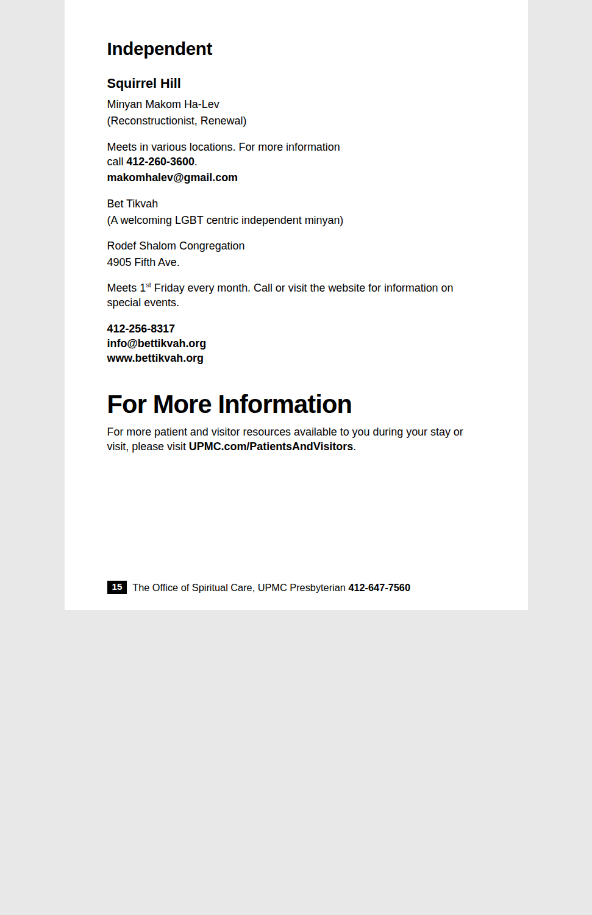Independent
Squirrel Hill
Minyan Makom Ha-Lev
(Reconstructionist, Renewal)
Meets in various locations. For more information
call 412-260-3600.
makomhalev@gmail.com
Bet Tikvah
(A welcoming LGBT centric independent minyan)
Rodef Shalom Congregation
4905 Fifth Ave.
Meets 1st Friday every month. Call or visit the website for information on special events.
412-256-8317 info@bettikvah.org www.bettikvah.org
For More Information
For more patient and visitor resources available to you during your stay or visit, please visit UPMC.com/PatientsAndVisitors.
15 The Office of Spiritual Care, UPMC Presbyterian 412-647-7560